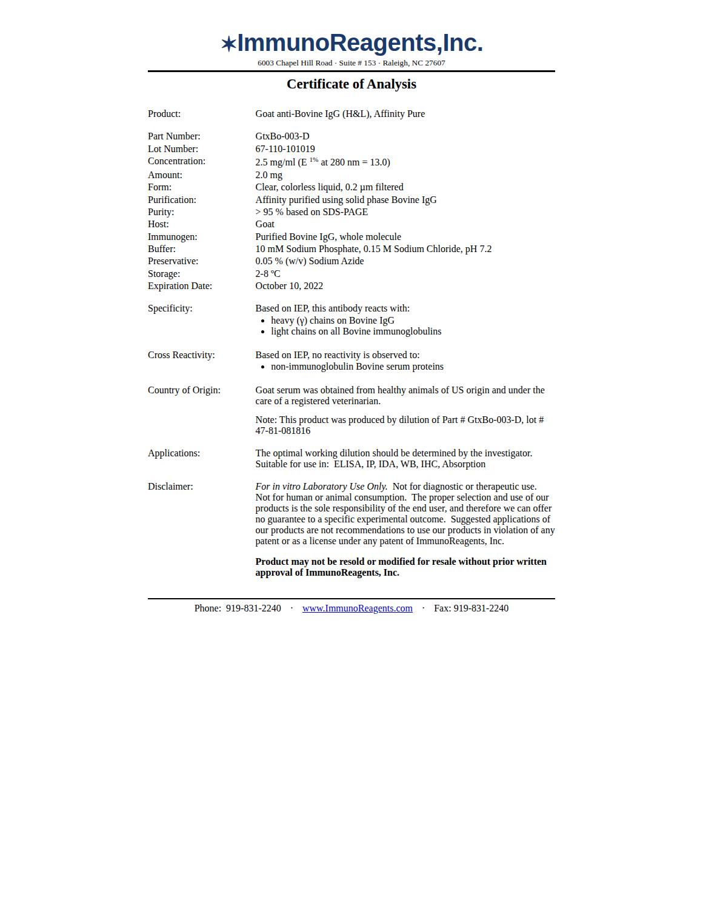✶ImmunoReagents,Inc.
6003 Chapel Hill Road · Suite # 153 · Raleigh, NC 27607
Certificate of Analysis
| Product: | Goat anti-Bovine IgG (H&L), Affinity Pure |
| Part Number: | GtxBo-003-D |
| Lot Number: | 67-110-101019 |
| Concentration: | 2.5 mg/ml (E 1% at 280 nm = 13.0) |
| Amount: | 2.0 mg |
| Form: | Clear, colorless liquid, 0.2 µm filtered |
| Purification: | Affinity purified using solid phase Bovine IgG |
| Purity: | > 95 % based on SDS-PAGE |
| Host: | Goat |
| Immunogen: | Purified Bovine IgG, whole molecule |
| Buffer: | 10 mM Sodium Phosphate, 0.15 M Sodium Chloride, pH 7.2 |
| Preservative: | 0.05 % (w/v) Sodium Azide |
| Storage: | 2-8 ºC |
| Expiration Date: | October 10, 2022 |
| Specificity: | Based on IEP, this antibody reacts with: heavy (γ) chains on Bovine IgG light chains on all Bovine immunoglobulins |
| Cross Reactivity: | Based on IEP, no reactivity is observed to: non-immunoglobulin Bovine serum proteins |
| Country of Origin: | Goat serum was obtained from healthy animals of US origin and under the care of a registered veterinarian. Note: This product was produced by dilution of Part # GtxBo-003-D, lot # 47-81-081816 |
| Applications: | The optimal working dilution should be determined by the investigator. Suitable for use in: ELISA, IP, IDA, WB, IHC, Absorption |
| Disclaimer: | For in vitro Laboratory Use Only. Not for diagnostic or therapeutic use. Not for human or animal consumption. The proper selection and use of our products is the sole responsibility of the end user, and therefore we can offer no guarantee to a specific experimental outcome. Suggested applications of our products are not recommendations to use our products in violation of any patent or as a license under any patent of ImmunoReagents, Inc. Product may not be resold or modified for resale without prior written approval of ImmunoReagents, Inc. |
Phone: 919-831-2240·www.ImmunoReagents.com·Fax: 919-831-2240